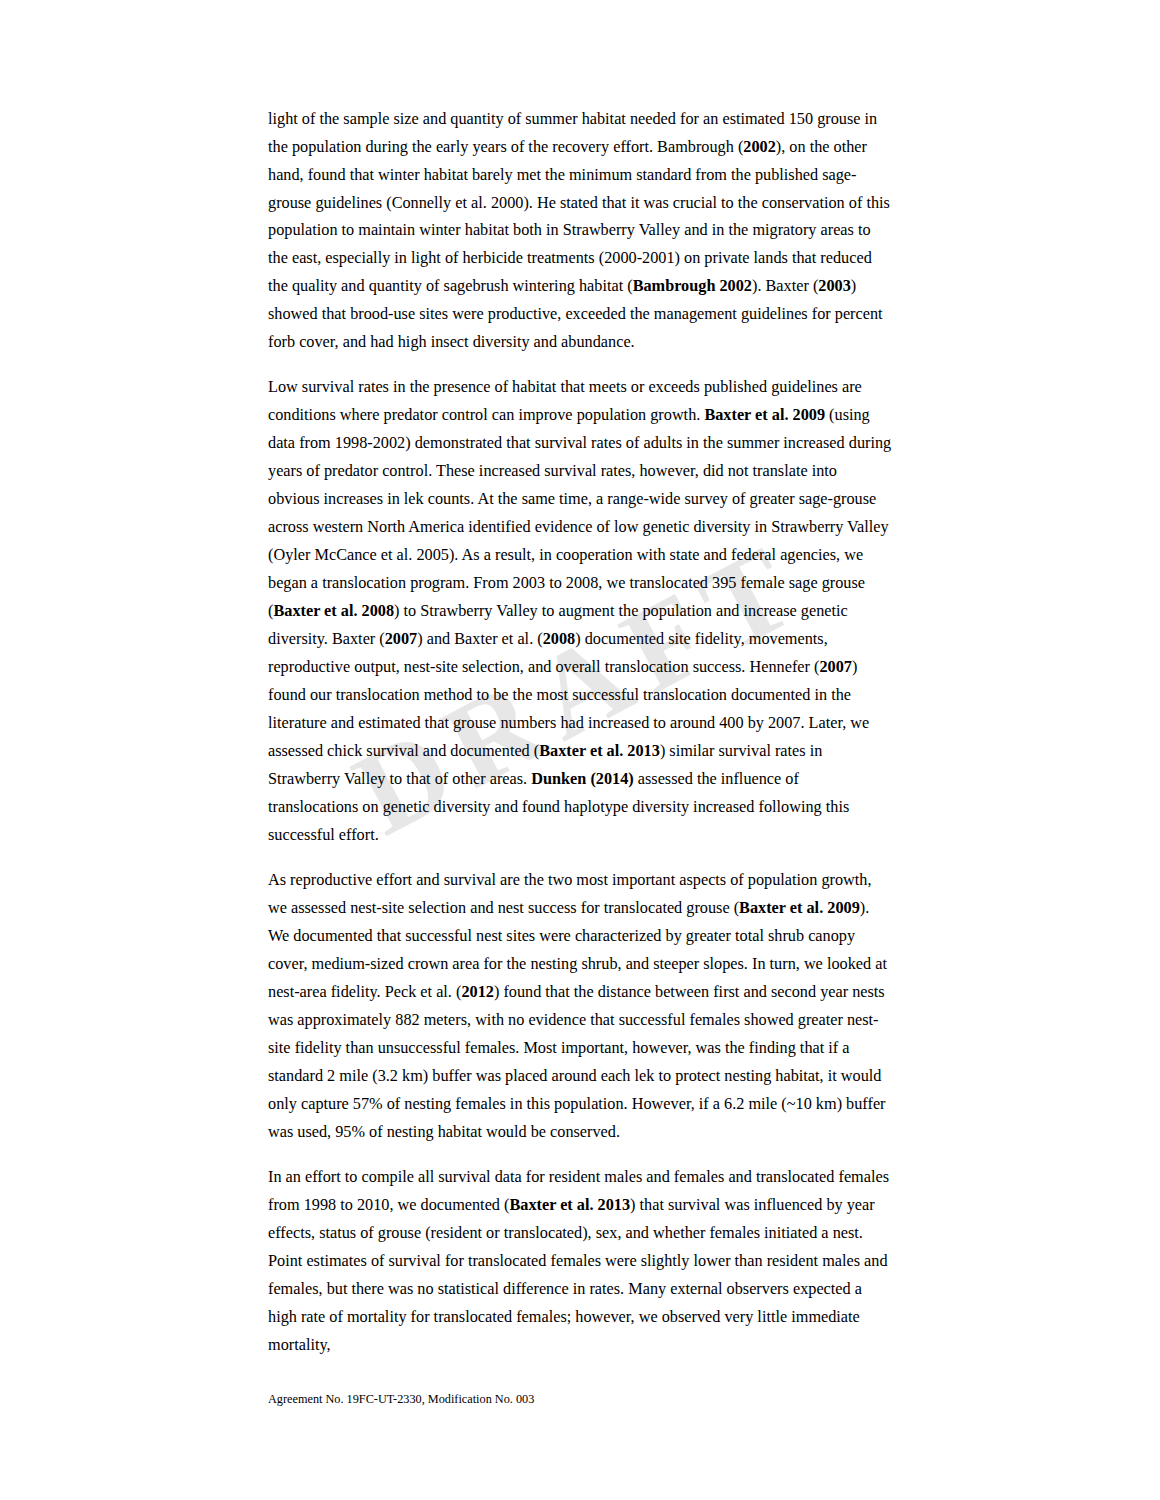DRAFT
light of the sample size and quantity of summer habitat needed for an estimated 150 grouse in the population during the early years of the recovery effort. Bambrough (2002), on the other hand, found that winter habitat barely met the minimum standard from the published sage-grouse guidelines (Connelly et al. 2000). He stated that it was crucial to the conservation of this population to maintain winter habitat both in Strawberry Valley and in the migratory areas to the east, especially in light of herbicide treatments (2000-2001) on private lands that reduced the quality and quantity of sagebrush wintering habitat (Bambrough 2002). Baxter (2003) showed that brood-use sites were productive, exceeded the management guidelines for percent forb cover, and had high insect diversity and abundance.
Low survival rates in the presence of habitat that meets or exceeds published guidelines are conditions where predator control can improve population growth. Baxter et al. 2009 (using data from 1998-2002) demonstrated that survival rates of adults in the summer increased during years of predator control. These increased survival rates, however, did not translate into obvious increases in lek counts. At the same time, a range-wide survey of greater sage-grouse across western North America identified evidence of low genetic diversity in Strawberry Valley (Oyler McCance et al. 2005). As a result, in cooperation with state and federal agencies, we began a translocation program. From 2003 to 2008, we translocated 395 female sage grouse (Baxter et al. 2008) to Strawberry Valley to augment the population and increase genetic diversity. Baxter (2007) and Baxter et al. (2008) documented site fidelity, movements, reproductive output, nest-site selection, and overall translocation success. Hennefer (2007) found our translocation method to be the most successful translocation documented in the literature and estimated that grouse numbers had increased to around 400 by 2007. Later, we assessed chick survival and documented (Baxter et al. 2013) similar survival rates in Strawberry Valley to that of other areas. Dunken (2014) assessed the influence of translocations on genetic diversity and found haplotype diversity increased following this successful effort.
As reproductive effort and survival are the two most important aspects of population growth, we assessed nest-site selection and nest success for translocated grouse (Baxter et al. 2009). We documented that successful nest sites were characterized by greater total shrub canopy cover, medium-sized crown area for the nesting shrub, and steeper slopes. In turn, we looked at nest-area fidelity. Peck et al. (2012) found that the distance between first and second year nests was approximately 882 meters, with no evidence that successful females showed greater nest-site fidelity than unsuccessful females. Most important, however, was the finding that if a standard 2 mile (3.2 km) buffer was placed around each lek to protect nesting habitat, it would only capture 57% of nesting females in this population. However, if a 6.2 mile (~10 km) buffer was used, 95% of nesting habitat would be conserved.
In an effort to compile all survival data for resident males and females and translocated females from 1998 to 2010, we documented (Baxter et al. 2013) that survival was influenced by year effects, status of grouse (resident or translocated), sex, and whether females initiated a nest. Point estimates of survival for translocated females were slightly lower than resident males and females, but there was no statistical difference in rates. Many external observers expected a high rate of mortality for translocated females; however, we observed very little immediate mortality,
Agreement No. 19FC-UT-2330, Modification No. 003